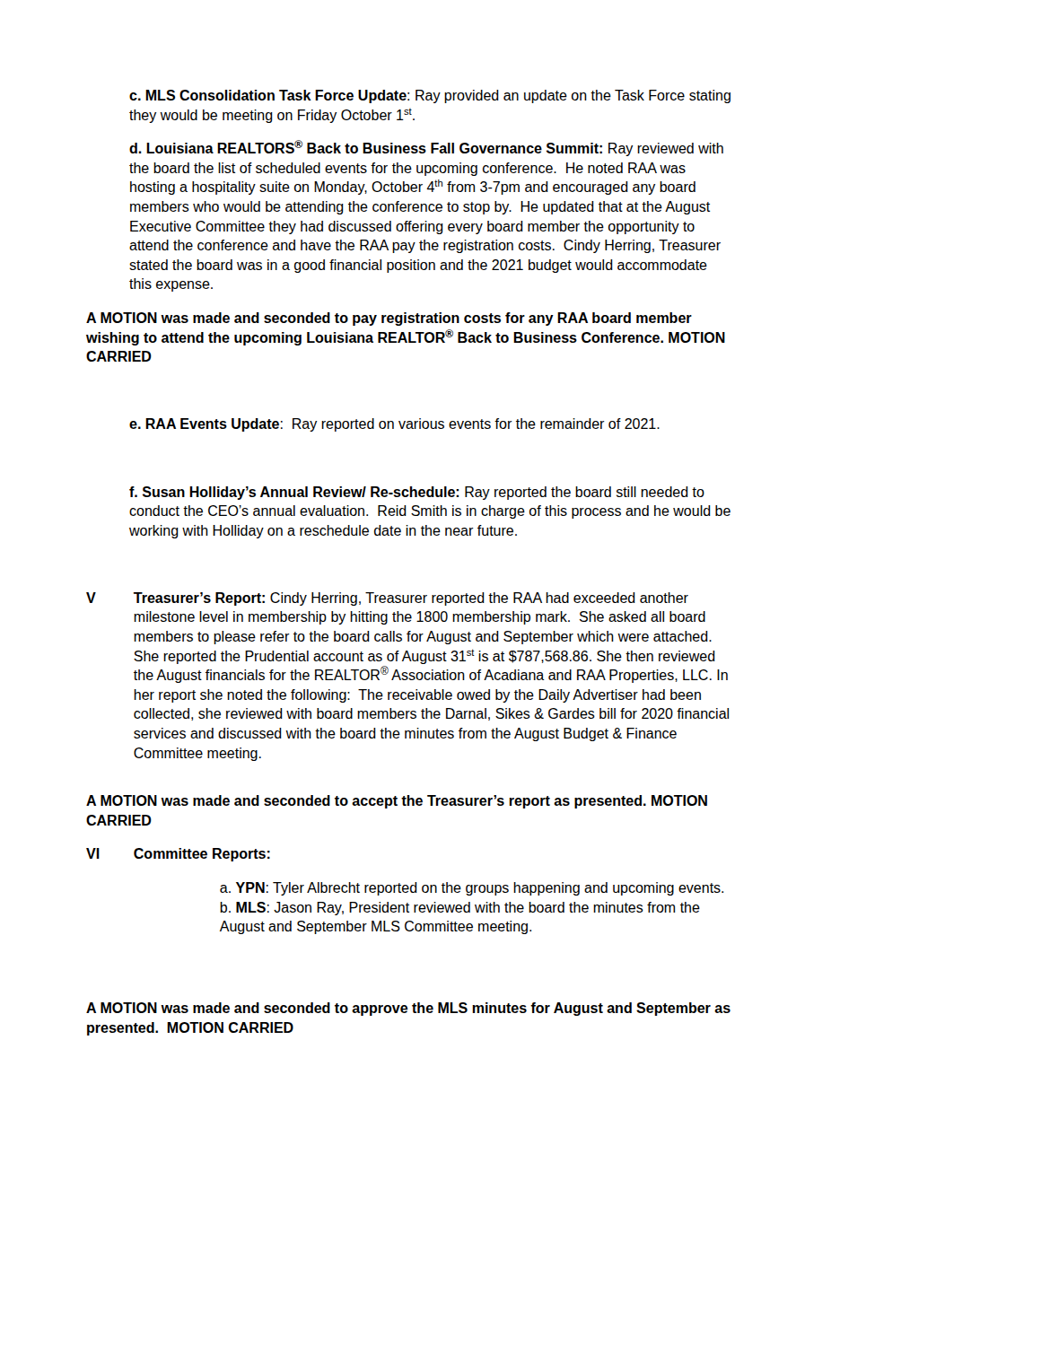c. MLS Consolidation Task Force Update: Ray provided an update on the Task Force stating they would be meeting on Friday October 1st.
d. Louisiana REALTORS® Back to Business Fall Governance Summit: Ray reviewed with the board the list of scheduled events for the upcoming conference. He noted RAA was hosting a hospitality suite on Monday, October 4th from 3-7pm and encouraged any board members who would be attending the conference to stop by. He updated that at the August Executive Committee they had discussed offering every board member the opportunity to attend the conference and have the RAA pay the registration costs. Cindy Herring, Treasurer stated the board was in a good financial position and the 2021 budget would accommodate this expense.
A MOTION was made and seconded to pay registration costs for any RAA board member wishing to attend the upcoming Louisiana REALTOR® Back to Business Conference. MOTION CARRIED
e. RAA Events Update: Ray reported on various events for the remainder of 2021.
f. Susan Holliday’s Annual Review/ Re-schedule: Ray reported the board still needed to conduct the CEO’s annual evaluation. Reid Smith is in charge of this process and he would be working with Holliday on a reschedule date in the near future.
V
Treasurer’s Report: Cindy Herring, Treasurer reported the RAA had exceeded another milestone level in membership by hitting the 1800 membership mark. She asked all board members to please refer to the board calls for August and September which were attached. She reported the Prudential account as of August 31st is at $787,568.86. She then reviewed the August financials for the REALTOR® Association of Acadiana and RAA Properties, LLC. In her report she noted the following: The receivable owed by the Daily Advertiser had been collected, she reviewed with board members the Darnal, Sikes & Gardes bill for 2020 financial services and discussed with the board the minutes from the August Budget & Finance Committee meeting.
A MOTION was made and seconded to accept the Treasurer’s report as presented. MOTION CARRIED
VI
Committee Reports:
a. YPN: Tyler Albrecht reported on the groups happening and upcoming events.
b. MLS: Jason Ray, President reviewed with the board the minutes from the August and September MLS Committee meeting.
A MOTION was made and seconded to approve the MLS minutes for August and September as presented. MOTION CARRIED